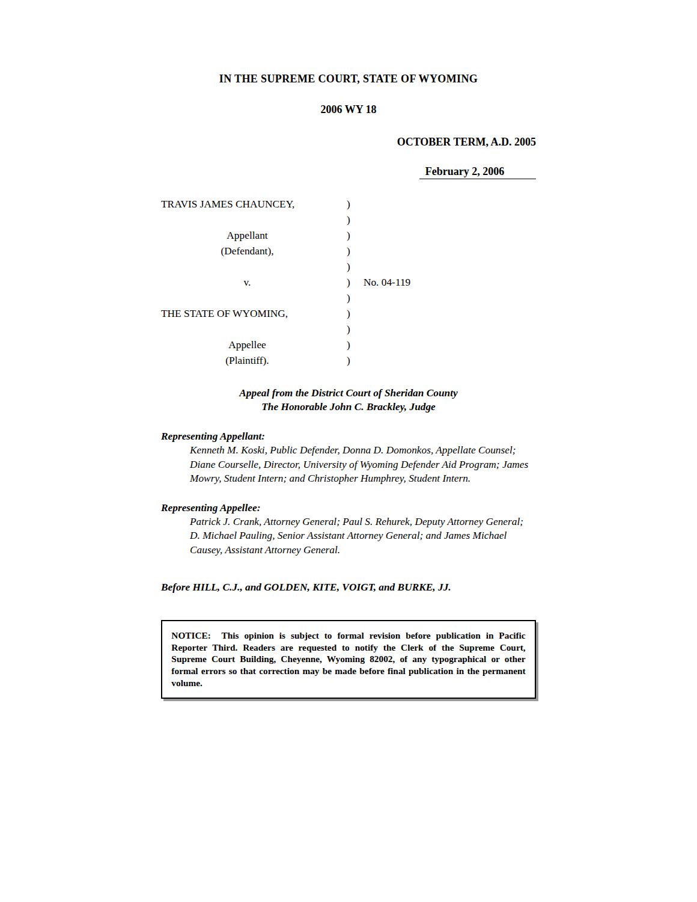IN THE SUPREME COURT, STATE OF WYOMING
2006 WY 18
OCTOBER TERM, A.D. 2005
February 2, 2006
| TRAVIS JAMES CHAUNCEY, | ) | |
| | ) | |
| Appellant | ) | |
| (Defendant), | ) | |
| | ) | |
| v. | ) | No. 04-119 |
| | ) | |
| THE STATE OF WYOMING, | ) | |
| | ) | |
| Appellee | ) | |
| (Plaintiff). | ) | |
Appeal from the District Court of Sheridan County
The Honorable John C. Brackley, Judge
Representing Appellant:
Kenneth M. Koski, Public Defender, Donna D. Domonkos, Appellate Counsel; Diane Courselle, Director, University of Wyoming Defender Aid Program; James Mowry, Student Intern; and Christopher Humphrey, Student Intern.
Representing Appellee:
Patrick J. Crank, Attorney General; Paul S. Rehurek, Deputy Attorney General; D. Michael Pauling, Senior Assistant Attorney General; and James Michael Causey, Assistant Attorney General.
Before HILL, C.J., and GOLDEN, KITE, VOIGT, and BURKE, JJ.
NOTICE: This opinion is subject to formal revision before publication in Pacific Reporter Third. Readers are requested to notify the Clerk of the Supreme Court, Supreme Court Building, Cheyenne, Wyoming 82002, of any typographical or other formal errors so that correction may be made before final publication in the permanent volume.